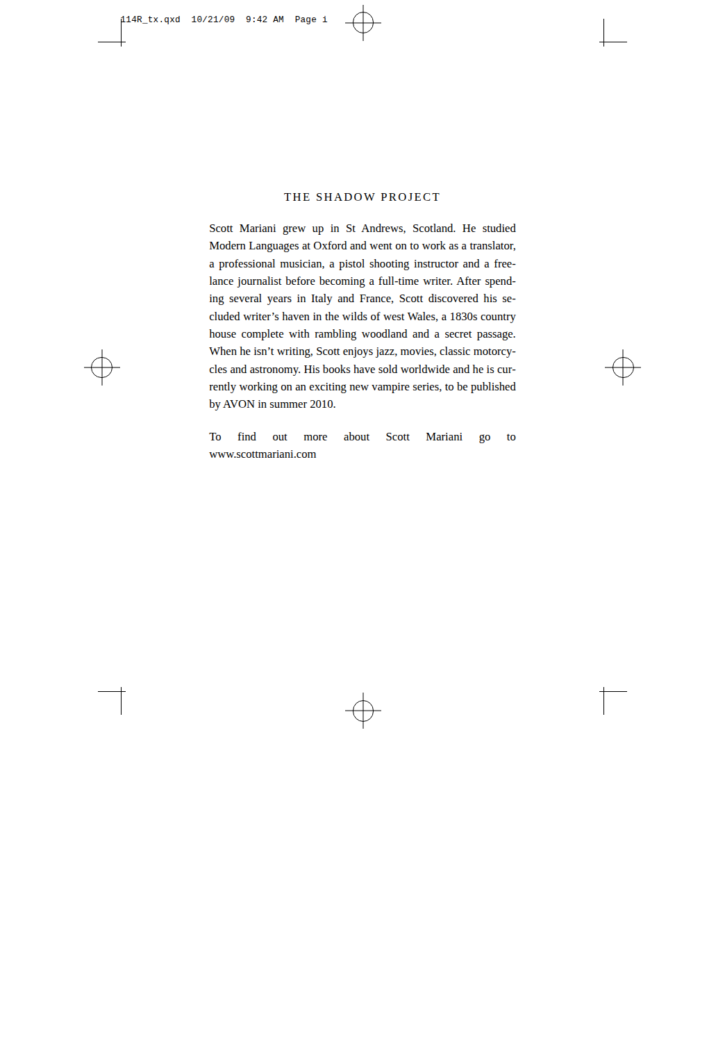114R_tx.qxd 10/21/09 9:42 AM Page i
THE SHADOW PROJECT
Scott Mariani grew up in St Andrews, Scotland. He studied Modern Languages at Oxford and went on to work as a translator, a professional musician, a pistol shooting instructor and a freelance journalist before becoming a full-time writer. After spending several years in Italy and France, Scott discovered his secluded writer’s haven in the wilds of west Wales, a 1830s country house complete with rambling woodland and a secret passage. When he isn’t writing, Scott enjoys jazz, movies, classic motorcycles and astronomy. His books have sold worldwide and he is currently working on an exciting new vampire series, to be published by AVON in summer 2010.
To find out more about Scott Mariani go to www.scottmariani.com